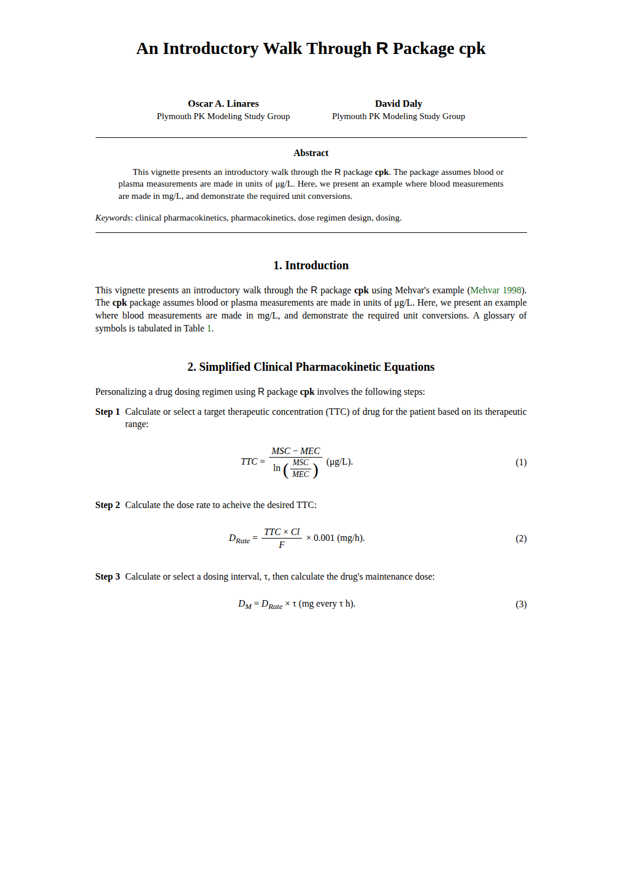An Introductory Walk Through R Package cpk
Oscar A. Linares
Plymouth PK Modeling Study Group
David Daly
Plymouth PK Modeling Study Group
Abstract
This vignette presents an introductory walk through the R package cpk. The package assumes blood or plasma measurements are made in units of μg/L. Here, we present an example where blood measurements are made in mg/L, and demonstrate the required unit conversions.
Keywords: clinical pharmacokinetics, pharmacokinetics, dose regimen design, dosing.
1. Introduction
This vignette presents an introductory walk through the R package cpk using Mehvar's example (Mehvar 1998). The cpk package assumes blood or plasma measurements are made in units of μg/L. Here, we present an example where blood measurements are made in mg/L, and demonstrate the required unit conversions. A glossary of symbols is tabulated in Table 1.
2. Simplified Clinical Pharmacokinetic Equations
Personalizing a drug dosing regimen using R package cpk involves the following steps:
Step 1
Calculate or select a target therapeutic concentration (TTC) of drug for the patient based on its therapeutic range:
TTC = MSC − MEC ln (MSC MEC) (μg/L).
(1)
Step 2
Calculate the dose rate to acheive the desired TTC:
DRate = TTC × Cl F × 0.001 (mg/h).
(2)
Step 3
Calculate or select a dosing interval, τ, then calculate the drug's maintenance dose:
DM = DRate × τ (mg every τ h).
(3)